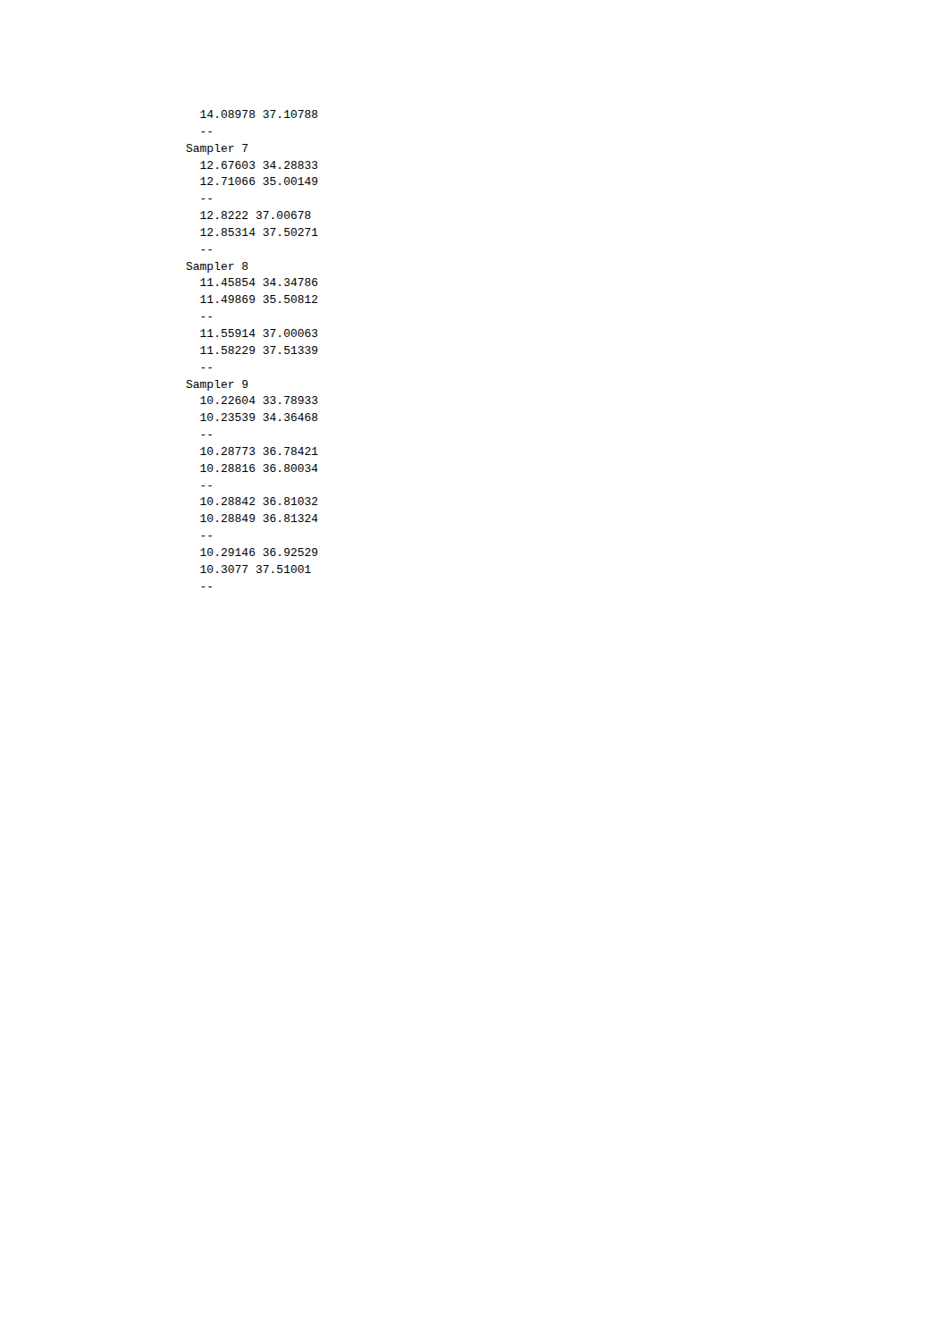14.08978 37.10788
  --
Sampler 7
  12.67603 34.28833
  12.71066 35.00149
  --
  12.8222 37.00678
  12.85314 37.50271
  --
Sampler 8
  11.45854 34.34786
  11.49869 35.50812
  --
  11.55914 37.00063
  11.58229 37.51339
  --
Sampler 9
  10.22604 33.78933
  10.23539 34.36468
  --
  10.28773 36.78421
  10.28816 36.80034
  --
  10.28842 36.81032
  10.28849 36.81324
  --
  10.29146 36.92529
  10.3077 37.51001
  --